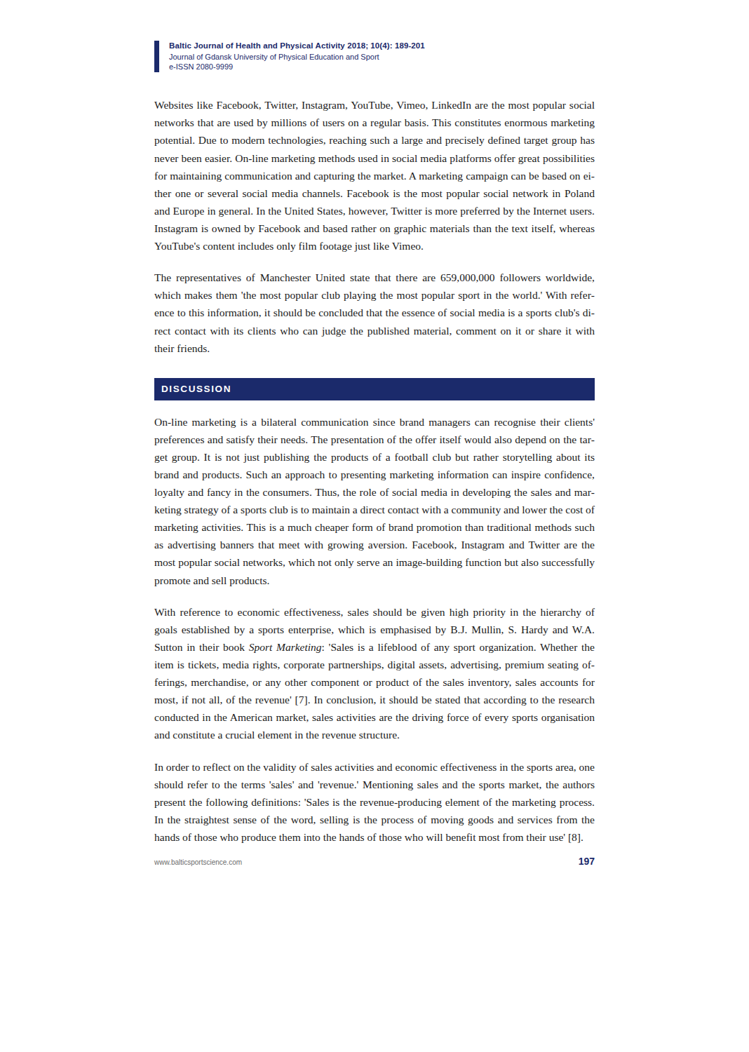Baltic Journal of Health and Physical Activity 2018; 10(4): 189-201
Journal of Gdansk University of Physical Education and Sport
e-ISSN 2080-9999
Websites like Facebook, Twitter, Instagram, YouTube, Vimeo, LinkedIn are the most popular social networks that are used by millions of users on a regular basis. This constitutes enormous marketing potential. Due to modern technologies, reaching such a large and precisely defined target group has never been easier. On-line marketing methods used in social media platforms offer great possibilities for maintaining communication and capturing the market. A marketing campaign can be based on either one or several social media channels. Facebook is the most popular social network in Poland and Europe in general. In the United States, however, Twitter is more preferred by the Internet users. Instagram is owned by Facebook and based rather on graphic materials than the text itself, whereas YouTube's content includes only film footage just like Vimeo.
The representatives of Manchester United state that there are 659,000,000 followers worldwide, which makes them 'the most popular club playing the most popular sport in the world.' With reference to this information, it should be concluded that the essence of social media is a sports club's direct contact with its clients who can judge the published material, comment on it or share it with their friends.
Discussion
On-line marketing is a bilateral communication since brand managers can recognise their clients' preferences and satisfy their needs. The presentation of the offer itself would also depend on the target group. It is not just publishing the products of a football club but rather storytelling about its brand and products. Such an approach to presenting marketing information can inspire confidence, loyalty and fancy in the consumers. Thus, the role of social media in developing the sales and marketing strategy of a sports club is to maintain a direct contact with a community and lower the cost of marketing activities. This is a much cheaper form of brand promotion than traditional methods such as advertising banners that meet with growing aversion. Facebook, Instagram and Twitter are the most popular social networks, which not only serve an image-building function but also successfully promote and sell products.
With reference to economic effectiveness, sales should be given high priority in the hierarchy of goals established by a sports enterprise, which is emphasised by B.J. Mullin, S. Hardy and W.A. Sutton in their book Sport Marketing: 'Sales is a lifeblood of any sport organization. Whether the item is tickets, media rights, corporate partnerships, digital assets, advertising, premium seating offerings, merchandise, or any other component or product of the sales inventory, sales accounts for most, if not all, of the revenue' [7]. In conclusion, it should be stated that according to the research conducted in the American market, sales activities are the driving force of every sports organisation and constitute a crucial element in the revenue structure.
In order to reflect on the validity of sales activities and economic effectiveness in the sports area, one should refer to the terms 'sales' and 'revenue.' Mentioning sales and the sports market, the authors present the following definitions: 'Sales is the revenue-producing element of the marketing process. In the straightest sense of the word, selling is the process of moving goods and services from the hands of those who produce them into the hands of those who will benefit most from their use' [8].
www.balticsportscience.com 197